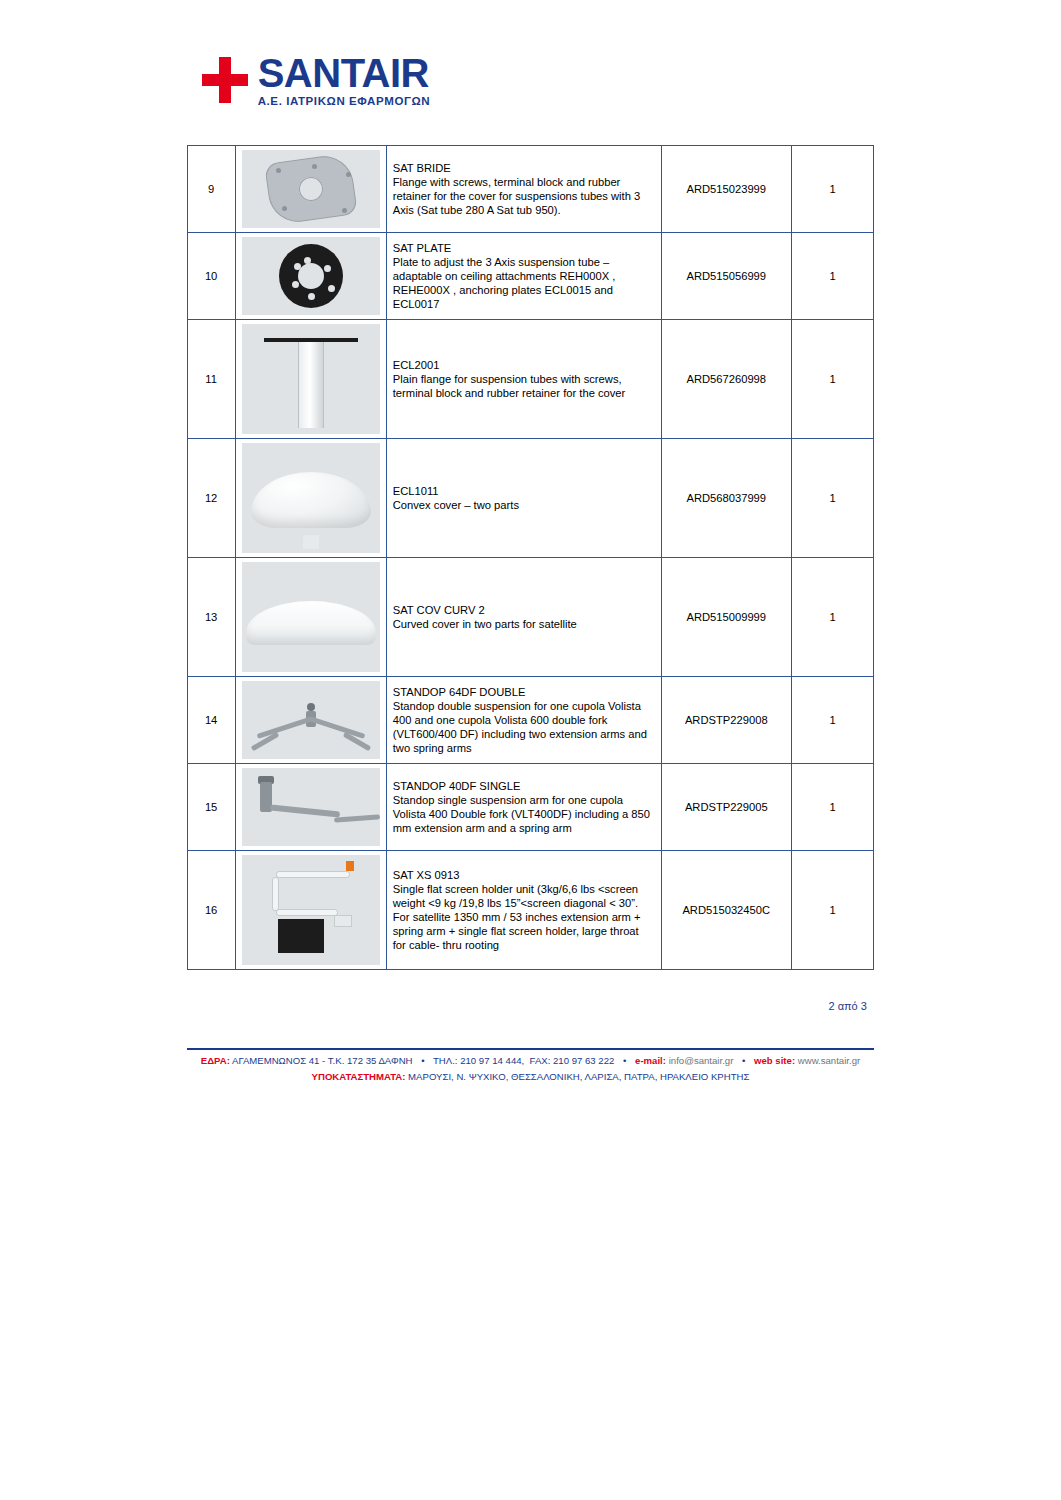SANTAIR
Α.Ε. ΙΑΤΡΙΚΩΝ ΕΦΑΡΜΟΓΩΝ
| 9 | | SAT BRIDE Flange with screws, terminal block and rubber retainer for the cover for suspensions tubes with 3 Axis (Sat tube 280 A Sat tub 950). | ARD515023999 | 1 |
| 10 | | SAT PLATE Plate to adjust the 3 Axis suspension tube – adaptable on ceiling attachments REH000X , REHE000X , anchoring plates ECL0015 and ECL0017 | ARD515056999 | 1 |
| 11 | | ECL2001 Plain flange for suspension tubes with screws, terminal block and rubber retainer for the cover | ARD567260998 | 1 |
| 12 | | ECL1011 Convex cover – two parts | ARD568037999 | 1 |
| 13 | | SAT COV CURV 2 Curved cover in two parts for satellite | ARD515009999 | 1 |
| 14 | | STANDOP 64DF DOUBLE Standop double suspension for one cupola Volista 400 and one cupola Volista 600 double fork (VLT600/400 DF) including two extension arms and two spring arms | ARDSTP229008 | 1 |
| 15 | | STANDOP 40DF SINGLE Standop single suspension arm for one cupola Volista 400 Double fork (VLT400DF) including a 850 mm extension arm and a spring arm | ARDSTP229005 | 1 |
| 16 | | SAT XS 0913 Single flat screen holder unit (3kg/6,6 lbs <screen weight <9 kg /19,8 lbs 15”<screen diagonal < 30”. For satellite 1350 mm / 53 inches extension arm + spring arm + single flat screen holder, large throat for cable- thru rooting | ARD515032450C | 1 |
2 από 3
ΕΔΡΑ: ΑΓΑΜΕΜΝΩΝΟΣ 41 - Τ.Κ. 172 35 ΔΑΦΝΗ • ΤΗΛ.: 210 97 14 444, FAX: 210 97 63 222 • e-mail: info@santair.gr • web site: www.santair.gr
ΥΠΟΚΑΤΑΣΤΗΜΑΤΑ: ΜΑΡΟΥΣΙ, Ν. ΨΥΧΙΚΟ, ΘΕΣΣΑΛΟΝΙΚΗ, ΛΑΡΙΣΑ, ΠΑΤΡΑ, ΗΡΑΚΛΕΙΟ ΚΡΗΤΗΣ